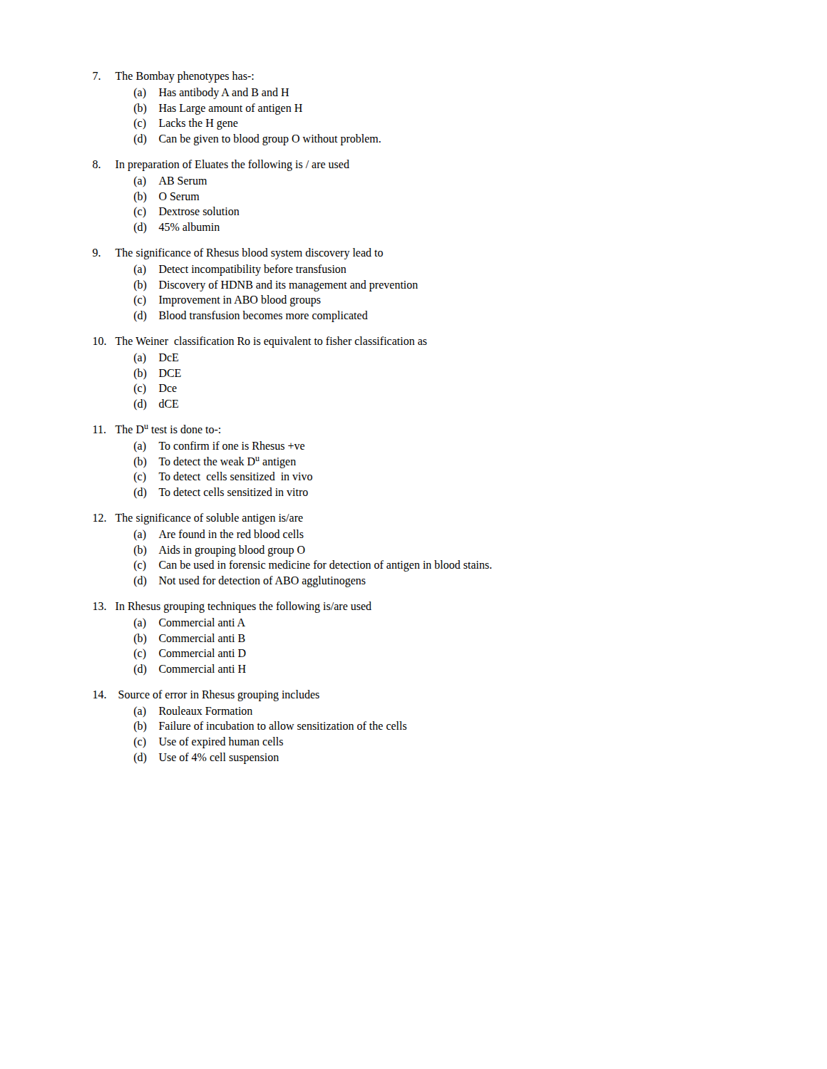The Bombay phenotypes has-:
Has antibody A and B and H
Has Large amount of antigen H
Lacks the H gene
Can be given to blood group O without problem.
In preparation of Eluates the following is / are used
AB Serum
O Serum
Dextrose solution
45% albumin
The significance of Rhesus blood system discovery lead to
Detect incompatibility before transfusion
Discovery of HDNB and its management and prevention
Improvement in ABO blood groups
Blood transfusion becomes more complicated
The Weiner classification Ro is equivalent to fisher classification as
DcE
DCE
Dce
dCE
The Du test is done to-:
To confirm if one is Rhesus +ve
To detect the weak Du antigen
To detect cells sensitized in vivo
To detect cells sensitized in vitro
The significance of soluble antigen is/are
Are found in the red blood cells
Aids in grouping blood group O
Can be used in forensic medicine for detection of antigen in blood stains.
Not used for detection of ABO agglutinogens
In Rhesus grouping techniques the following is/are used
Commercial anti A
Commercial anti B
Commercial anti D
Commercial anti H
Source of error in Rhesus grouping includes
Rouleaux Formation
Failure of incubation to allow sensitization of the cells
Use of expired human cells
Use of 4% cell suspension